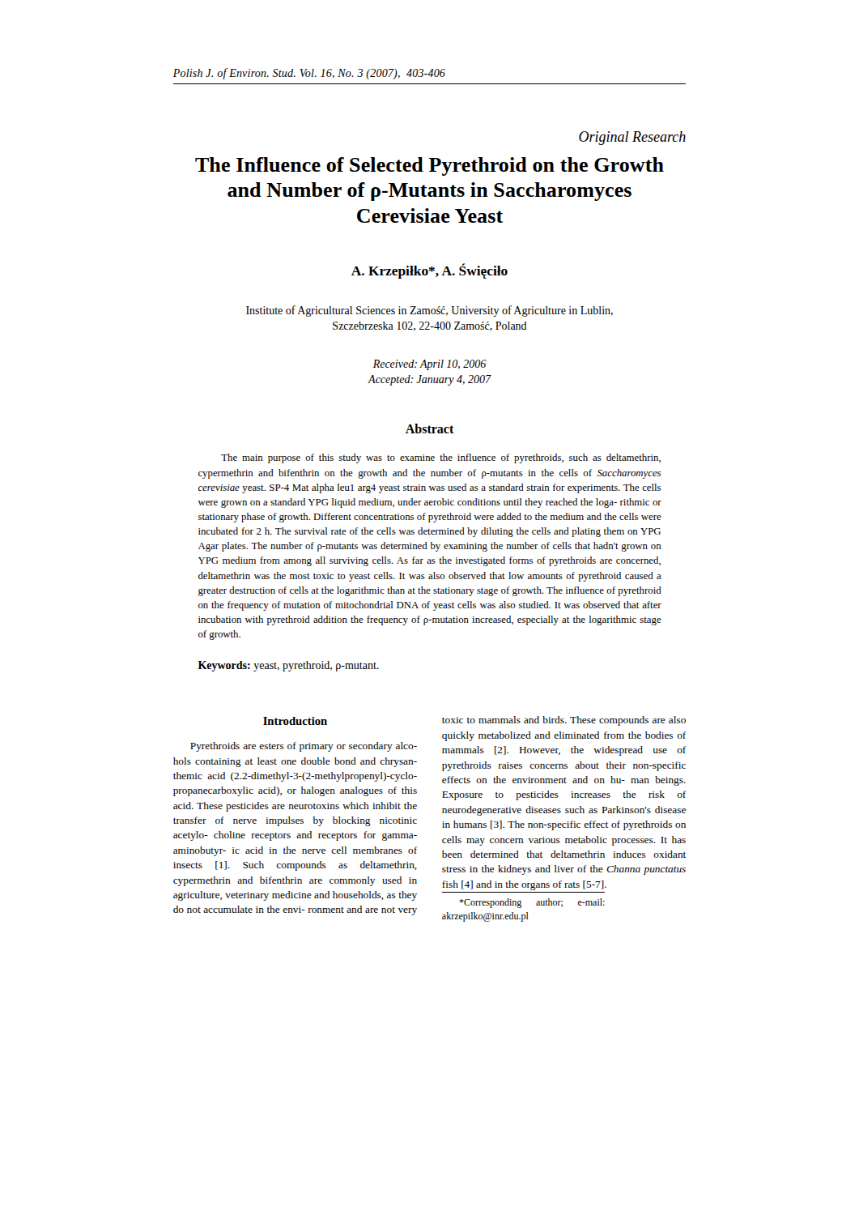Polish J. of Environ. Stud. Vol. 16, No. 3 (2007), 403-406
Original Research
The Influence of Selected Pyrethroid on the Growth
and Number of ρ-Mutants in Saccharomyces
Cerevisiae Yeast
A. Krzepiłko*, A. Święciło
Institute of Agricultural Sciences in Zamość, University of Agriculture in Lublin,
Szczebrzeska 102, 22-400 Zamość, Poland
Received: April 10, 2006
Accepted: January 4, 2007
Abstract
The main purpose of this study was to examine the influence of pyrethroids, such as deltamethrin, cypermethrin and bifenthrin on the growth and the number of ρ-mutants in the cells of Saccharomyces cerevisiae yeast. SP-4 Mat alpha leu1 arg4 yeast strain was used as a standard strain for experiments. The cells were grown on a standard YPG liquid medium, under aerobic conditions until they reached the loga- rithmic or stationary phase of growth. Different concentrations of pyrethroid were added to the medium and the cells were incubated for 2 h. The survival rate of the cells was determined by diluting the cells and plating them on YPG Agar plates. The number of ρ-mutants was determined by examining the number of cells that hadn't grown on YPG medium from among all surviving cells. As far as the investigated forms of pyrethroids are concerned, deltamethrin was the most toxic to yeast cells. It was also observed that low amounts of pyrethroid caused a greater destruction of cells at the logarithmic than at the stationary stage of growth. The influence of pyrethroid on the frequency of mutation of mitochondrial DNA of yeast cells was also studied. It was observed that after incubation with pyrethroid addition the frequency of ρ-mutation increased, especially at the logarithmic stage of growth.
Keywords: yeast, pyrethroid, ρ-mutant.
Introduction
Pyrethroids are esters of primary or secondary alco- hols containing at least one double bond and chrysan- themic acid (2.2-dimethyl-3-(2-methylpropenyl)-cyclo- propanecarboxylic acid), or halogen analogues of this acid. These pesticides are neurotoxins which inhibit the transfer of nerve impulses by blocking nicotinic acetylo- choline receptors and receptors for gamma-aminobutyr- ic acid in the nerve cell membranes of insects [1]. Such compounds as deltamethrin, cypermethrin and bifenthrin are commonly used in agriculture, veterinary medicine and households, as they do not accumulate in the envi- ronment and are not very toxic to mammals and birds. These compounds are also quickly metabolized and eliminated from the bodies of mammals [2]. However, the widespread use of pyrethroids raises concerns about their non-specific effects on the environment and on hu- man beings. Exposure to pesticides increases the risk of neurodegenerative diseases such as Parkinson's disease in humans [3]. The non-specific effect of pyrethroids on cells may concern various metabolic processes. It has been determined that deltamethrin induces oxidant stress in the kidneys and liver of the Channa punctatus fish [4] and in the organs of rats [5-7].
*Corresponding author; e-mail: akrzepilko@inr.edu.pl